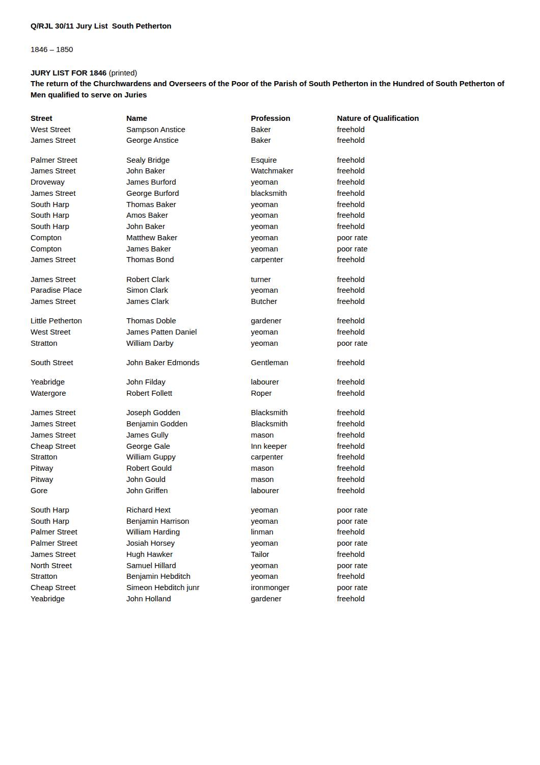Q/RJL 30/11 Jury List South Petherton
1846 – 1850
JURY LIST FOR 1846 (printed)
The return of the Churchwardens and Overseers of the Poor of the Parish of South Petherton in the Hundred of South Petherton of Men qualified to serve on Juries
| Street | Name | Profession | Nature of Qualification |
| --- | --- | --- | --- |
| West Street | Sampson Anstice | Baker | freehold |
| James Street | George Anstice | Baker | freehold |
| Palmer Street | Sealy Bridge | Esquire | freehold |
| James Street | John Baker | Watchmaker | freehold |
| Droveway | James Burford | yeoman | freehold |
| James Street | George Burford | blacksmith | freehold |
| South Harp | Thomas Baker | yeoman | freehold |
| South Harp | Amos Baker | yeoman | freehold |
| South Harp | John Baker | yeoman | freehold |
| Compton | Matthew Baker | yeoman | poor rate |
| Compton | James Baker | yeoman | poor rate |
| James Street | Thomas Bond | carpenter | freehold |
| James Street | Robert Clark | turner | freehold |
| Paradise Place | Simon Clark | yeoman | freehold |
| James Street | James Clark | Butcher | freehold |
| Little Petherton | Thomas Doble | gardener | freehold |
| West Street | James Patten Daniel | yeoman | freehold |
| Stratton | William Darby | yeoman | poor rate |
| South Street | John Baker Edmonds | Gentleman | freehold |
| Yeabridge | John Filday | labourer | freehold |
| Watergore | Robert Follett | Roper | freehold |
| James Street | Joseph Godden | Blacksmith | freehold |
| James Street | Benjamin Godden | Blacksmith | freehold |
| James Street | James Gully | mason | freehold |
| Cheap Street | George Gale | Inn keeper | freehold |
| Stratton | William Guppy | carpenter | freehold |
| Pitway | Robert Gould | mason | freehold |
| Pitway | John Gould | mason | freehold |
| Gore | John Griffen | labourer | freehold |
| South Harp | Richard Hext | yeoman | poor rate |
| South Harp | Benjamin Harrison | yeoman | poor rate |
| Palmer Street | William Harding | linman | freehold |
| Palmer Street | Josiah Horsey | yeoman | poor rate |
| James Street | Hugh Hawker | Tailor | freehold |
| North Street | Samuel Hillard | yeoman | poor rate |
| Stratton | Benjamin Hebditch | yeoman | freehold |
| Cheap Street | Simeon Hebditch junr | ironmonger | poor rate |
| Yeabridge | John Holland | gardener | freehold |